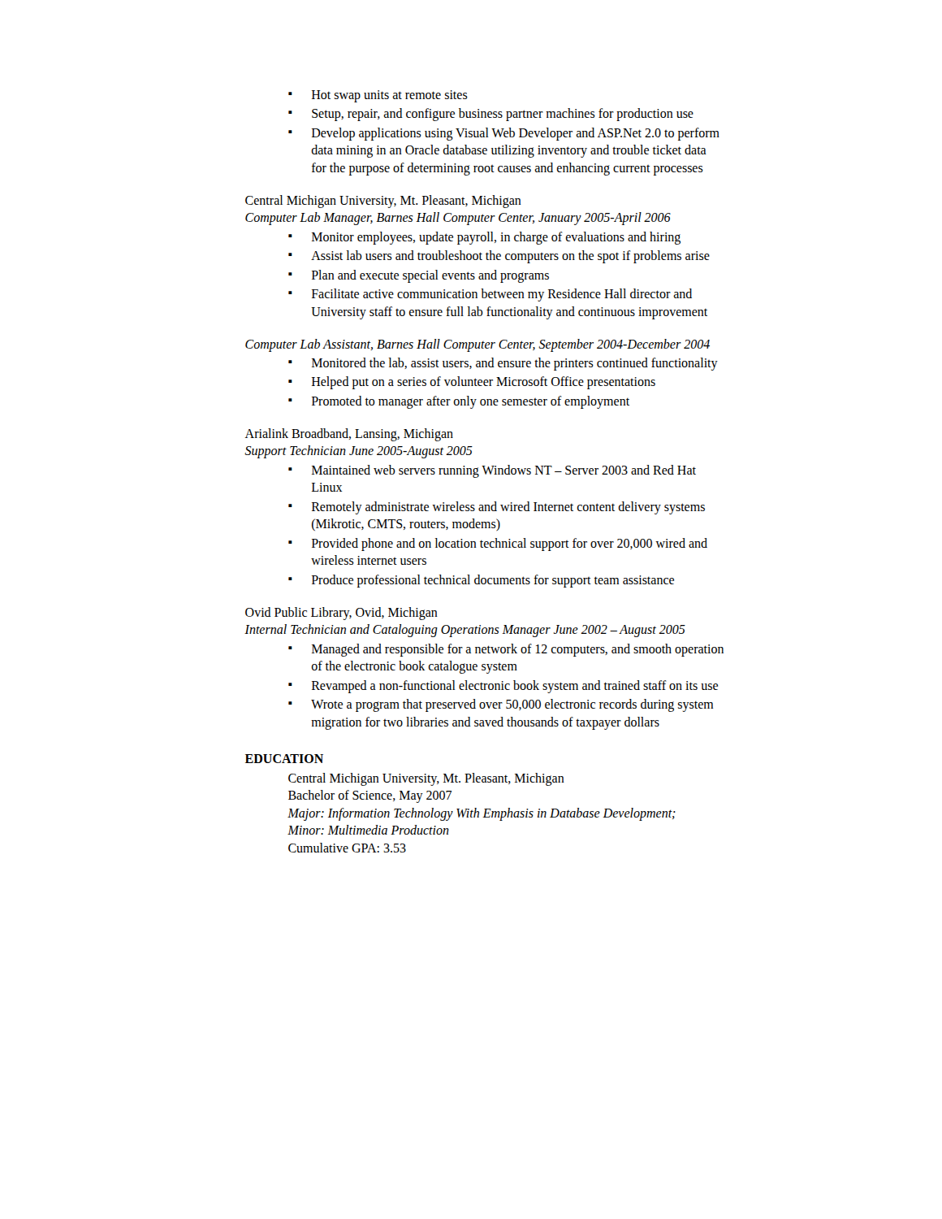Hot swap units at remote sites
Setup, repair, and configure business partner machines for production use
Develop applications using Visual Web Developer and ASP.Net 2.0 to perform data mining in an Oracle database utilizing inventory and trouble ticket data for the purpose of determining root causes and enhancing current processes
Central Michigan University, Mt. Pleasant, Michigan
Computer Lab Manager, Barnes Hall Computer Center, January 2005-April 2006
Monitor employees, update payroll, in charge of evaluations and hiring
Assist lab users and troubleshoot the computers on the spot if problems arise
Plan and execute special events and programs
Facilitate active communication between my Residence Hall director and University staff to ensure full lab functionality and continuous improvement
Computer Lab Assistant, Barnes Hall Computer Center, September 2004-December 2004
Monitored the lab, assist users, and ensure the printers continued functionality
Helped put on a series of volunteer Microsoft Office presentations
Promoted to manager after only one semester of employment
Arialink Broadband, Lansing, Michigan
Support Technician June 2005-August 2005
Maintained web servers running Windows NT – Server 2003 and Red Hat Linux
Remotely administrate wireless and wired Internet content delivery systems (Mikrotic, CMTS, routers, modems)
Provided phone and on location technical support for over 20,000 wired and wireless internet users
Produce professional technical documents for support team assistance
Ovid Public Library, Ovid, Michigan
Internal Technician and Cataloguing Operations Manager June 2002 – August 2005
Managed and responsible for a network of 12 computers, and smooth operation of the electronic book catalogue system
Revamped a non-functional electronic book system and trained staff on its use
Wrote a program that preserved over 50,000 electronic records during system migration for two libraries and saved thousands of taxpayer dollars
EDUCATION
Central Michigan University, Mt. Pleasant, Michigan
Bachelor of Science, May 2007
Major: Information Technology With Emphasis in Database Development;
Minor: Multimedia Production
Cumulative GPA: 3.53